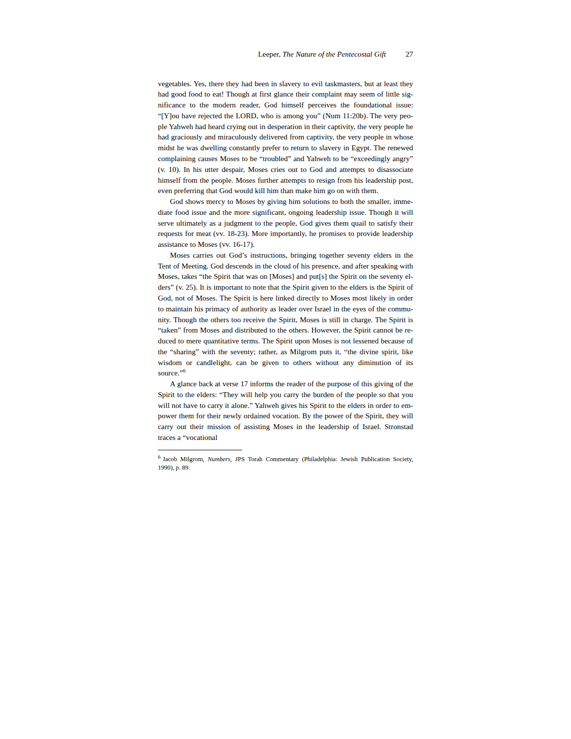Leeper, The Nature of the Pentecostal Gift 27
vegetables. Yes, there they had been in slavery to evil taskmasters, but at least they had good food to eat! Though at first glance their complaint may seem of little significance to the modern reader, God himself perceives the foundational issue: “[Y]ou have rejected the LORD, who is among you” (Num 11:20b). The very people Yahweh had heard crying out in desperation in their captivity, the very people he had graciously and miraculously delivered from captivity, the very people in whose midst he was dwelling constantly prefer to return to slavery in Egypt. The renewed complaining causes Moses to be “troubled” and Yahweh to be “exceedingly angry” (v. 10). In his utter despair, Moses cries out to God and attempts to disassociate himself from the people. Moses further attempts to resign from his leadership post, even preferring that God would kill him than make him go on with them.
God shows mercy to Moses by giving him solutions to both the smaller, immediate food issue and the more significant, ongoing leadership issue. Though it will serve ultimately as a judgment to the people, God gives them quail to satisfy their requests for meat (vv. 18-23). More importantly, he promises to provide leadership assistance to Moses (vv. 16-17).
Moses carries out God’s instructions, bringing together seventy elders in the Tent of Meeting. God descends in the cloud of his presence, and after speaking with Moses, takes “the Spirit that was on [Moses] and put[s] the Spirit on the seventy elders” (v. 25). It is important to note that the Spirit given to the elders is the Spirit of God, not of Moses. The Spirit is here linked directly to Moses most likely in order to maintain his primacy of authority as leader over Israel in the eyes of the community. Though the others too receive the Spirit, Moses is still in charge. The Spirit is “taken” from Moses and distributed to the others. However, the Spirit cannot be reduced to mere quantitative terms. The Spirit upon Moses is not lessened because of the “sharing” with the seventy; rather, as Milgrom puts it, “the divine spirit, like wisdom or candlelight, can be given to others without any diminution of its source.”6
A glance back at verse 17 informs the reader of the purpose of this giving of the Spirit to the elders: “They will help you carry the burden of the people so that you will not have to carry it alone.” Yahweh gives his Spirit to the elders in order to empower them for their newly ordained vocation. By the power of the Spirit, they will carry out their mission of assisting Moses in the leadership of Israel. Stronstad traces a “vocational
6 Jacob Milgrom, Numbers, JPS Torah Commentary (Philadelphia: Jewish Publication Society, 1990), p. 89.